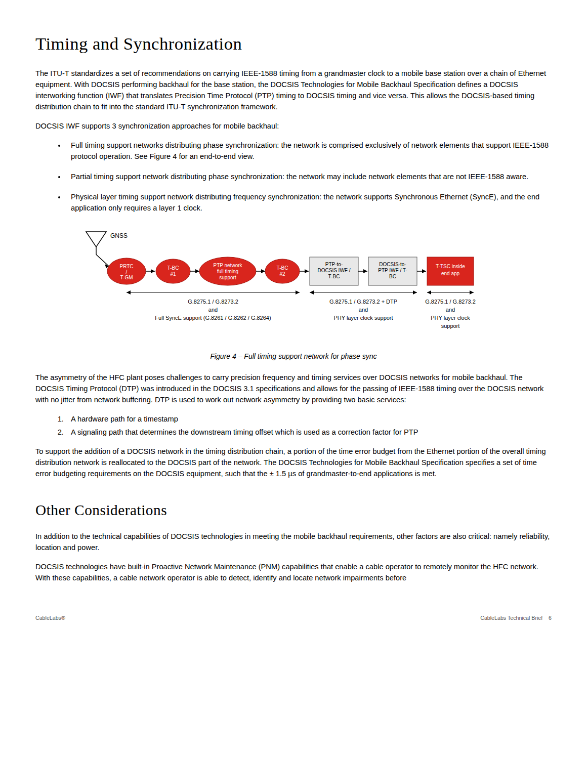Timing and Synchronization
The ITU-T standardizes a set of recommendations on carrying IEEE-1588 timing from a grandmaster clock to a mobile base station over a chain of Ethernet equipment. With DOCSIS performing backhaul for the base station, the DOCSIS Technologies for Mobile Backhaul Specification defines a DOCSIS interworking function (IWF) that translates Precision Time Protocol (PTP) timing to DOCSIS timing and vice versa. This allows the DOCSIS-based timing distribution chain to fit into the standard ITU-T synchronization framework.
DOCSIS IWF supports 3 synchronization approaches for mobile backhaul:
Full timing support networks distributing phase synchronization: the network is comprised exclusively of network elements that support IEEE-1588 protocol operation. See Figure 4 for an end-to-end view.
Partial timing support network distributing phase synchronization: the network may include network elements that are not IEEE-1588 aware.
Physical layer timing support network distributing frequency synchronization: the network supports Synchronous Ethernet (SyncE), and the end application only requires a layer 1 clock.
GNSS PRTC / T-GM T-BC #1 PTP network full timing support T-BC #2 PTP-to- DOCSIS IWF / T-BC DOCSIS-to- PTP IWF / T- BC T-TSC inside end app G.8275.1 / G.8273.2 and Full SyncE support (G.8261 / G.8262 / G.8264) G.8275.1 / G.8273.2 + DTP and PHY layer clock support G.8275.1 / G.8273.2 and PHY layer clock support
Figure 4 – Full timing support network for phase sync
The asymmetry of the HFC plant poses challenges to carry precision frequency and timing services over DOCSIS networks for mobile backhaul. The DOCSIS Timing Protocol (DTP) was introduced in the DOCSIS 3.1 specifications and allows for the passing of IEEE-1588 timing over the DOCSIS network with no jitter from network buffering. DTP is used to work out network asymmetry by providing two basic services:
A hardware path for a timestamp
A signaling path that determines the downstream timing offset which is used as a correction factor for PTP
To support the addition of a DOCSIS network in the timing distribution chain, a portion of the time error budget from the Ethernet portion of the overall timing distribution network is reallocated to the DOCSIS part of the network. The DOCSIS Technologies for Mobile Backhaul Specification specifies a set of time error budgeting requirements on the DOCSIS equipment, such that the ± 1.5 µs of grandmaster-to-end applications is met.
Other Considerations
In addition to the technical capabilities of DOCSIS technologies in meeting the mobile backhaul requirements, other factors are also critical: namely reliability, location and power.
DOCSIS technologies have built-in Proactive Network Maintenance (PNM) capabilities that enable a cable operator to remotely monitor the HFC network. With these capabilities, a cable network operator is able to detect, identify and locate network impairments before
CableLabs®
CableLabs Technical Brief 6